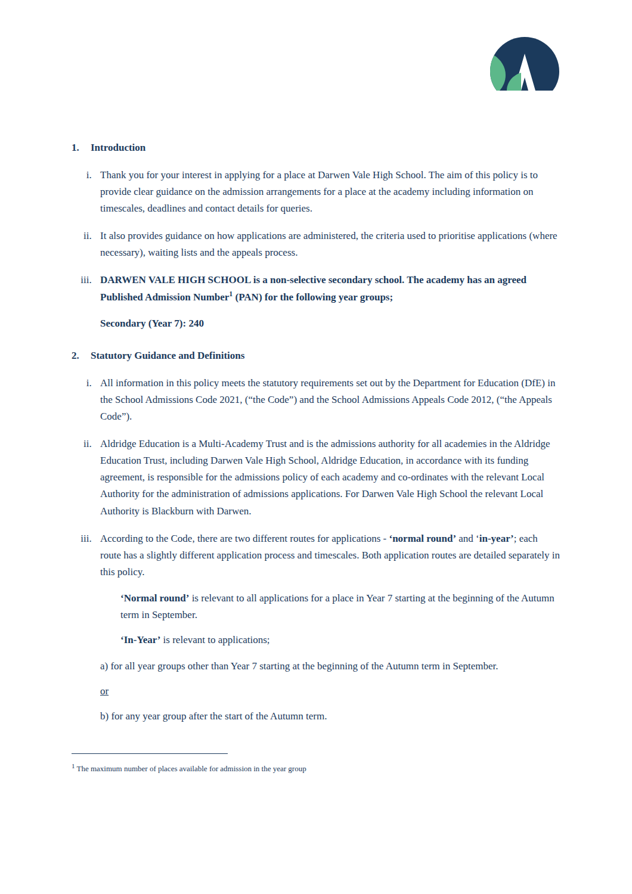1.
Introduction
Thank you for your interest in applying for a place at Darwen Vale High School. The aim of this policy is to provide clear guidance on the admission arrangements for a place at the academy including information on timescales, deadlines and contact details for queries.
It also provides guidance on how applications are administered, the criteria used to prioritise applications (where necessary), waiting lists and the appeals process.
DARWEN VALE HIGH SCHOOL is a non-selective secondary school. The academy has an agreed Published Admission Number1 (PAN) for the following year groups;
Secondary (Year 7): 240
2.
Statutory Guidance and Definitions
All information in this policy meets the statutory requirements set out by the Department for Education (DfE) in the School Admissions Code 2021, (“the Code”) and the School Admissions Appeals Code 2012, (“the Appeals Code”).
Aldridge Education is a Multi-Academy Trust and is the admissions authority for all academies in the Aldridge Education Trust, including Darwen Vale High School, Aldridge Education, in accordance with its funding agreement, is responsible for the admissions policy of each academy and co-ordinates with the relevant Local Authority for the administration of admissions applications. For Darwen Vale High School the relevant Local Authority is Blackburn with Darwen.
According to the Code, there are two different routes for applications - ‘normal round’ and ‘in-year’; each route has a slightly different application process and timescales. Both application routes are detailed separately in this policy.
‘Normal round’ is relevant to all applications for a place in Year 7 starting at the beginning of the Autumn term in September.
‘In-Year’ is relevant to applications;
a) for all year groups other than Year 7 starting at the beginning of the Autumn term in September.
or
b) for any year group after the start of the Autumn term.
1 The maximum number of places available for admission in the year group